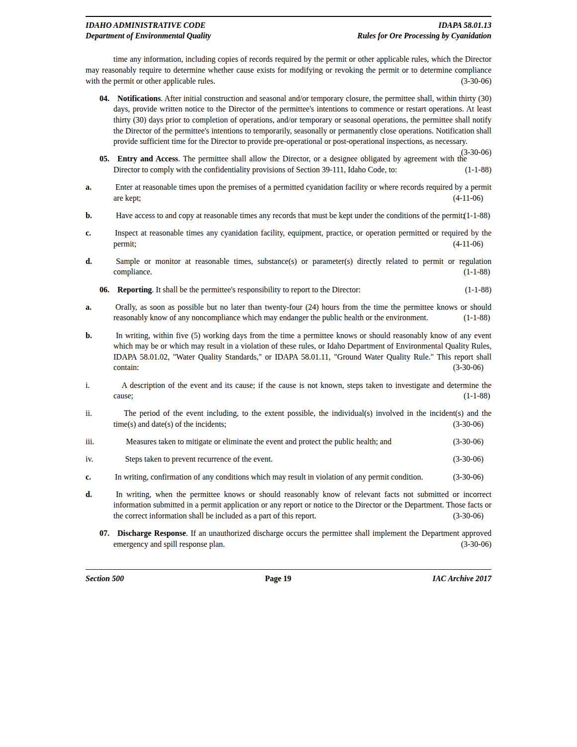IDAHO ADMINISTRATIVE CODE
Department of Environmental Quality
IDAPA 58.01.13
Rules for Ore Processing by Cyanidation
time any information, including copies of records required by the permit or other applicable rules, which the Director may reasonably require to determine whether cause exists for modifying or revoking the permit or to determine compliance with the permit or other applicable rules.(3-30-06)
04. Notifications. After initial construction and seasonal and/or temporary closure, the permittee shall, within thirty (30) days, provide written notice to the Director of the permittee's intentions to commence or restart operations. At least thirty (30) days prior to completion of operations, and/or temporary or seasonal operations, the permittee shall notify the Director of the permittee's intentions to temporarily, seasonally or permanently close operations. Notification shall provide sufficient time for the Director to provide pre-operational or post-operational inspections, as necessary.(3-30-06)
05. Entry and Access. The permittee shall allow the Director, or a designee obligated by agreement with the Director to comply with the confidentiality provisions of Section 39-111, Idaho Code, to:(1-1-88)
a.   Enter at reasonable times upon the premises of a permitted cyanidation facility or where records required by a permit are kept;(4-11-06)
b.   Have access to and copy at reasonable times any records that must be kept under the conditions of the permit;(1-1-88)
c.   Inspect at reasonable times any cyanidation facility, equipment, practice, or operation permitted or required by the permit;(4-11-06)
d.   Sample or monitor at reasonable times, substance(s) or parameter(s) directly related to permit or regulation compliance.(1-1-88)
06. Reporting. It shall be the permittee's responsibility to report to the Director:(1-1-88)
a.   Orally, as soon as possible but no later than twenty-four (24) hours from the time the permittee knows or should reasonably know of any noncompliance which may endanger the public health or the environment.(1-1-88)
b.   In writing, within five (5) working days from the time a permittee knows or should reasonably know of any event which may be or which may result in a violation of these rules, or Idaho Department of Environmental Quality Rules, IDAPA 58.01.02, "Water Quality Standards," or IDAPA 58.01.11, "Ground Water Quality Rule." This report shall contain:(3-30-06)
i.    A description of the event and its cause; if the cause is not known, steps taken to investigate and determine the cause;(1-1-88)
ii.    The period of the event including, to the extent possible, the individual(s) involved in the incident(s) and the time(s) and date(s) of the incidents;(3-30-06)
iii.    Measures taken to mitigate or eliminate the event and protect the public health; and(3-30-06)
iv.    Steps taken to prevent recurrence of the event.(3-30-06)
c.   In writing, confirmation of any conditions which may result in violation of any permit condition.(3-30-06)
d.   In writing, when the permittee knows or should reasonably know of relevant facts not submitted or incorrect information submitted in a permit application or any report or notice to the Director or the Department. Those facts or the correct information shall be included as a part of this report.(3-30-06)
07. Discharge Response. If an unauthorized discharge occurs the permittee shall implement the Department approved emergency and spill response plan.(3-30-06)
Section 500
Page 19
IAC Archive 2017